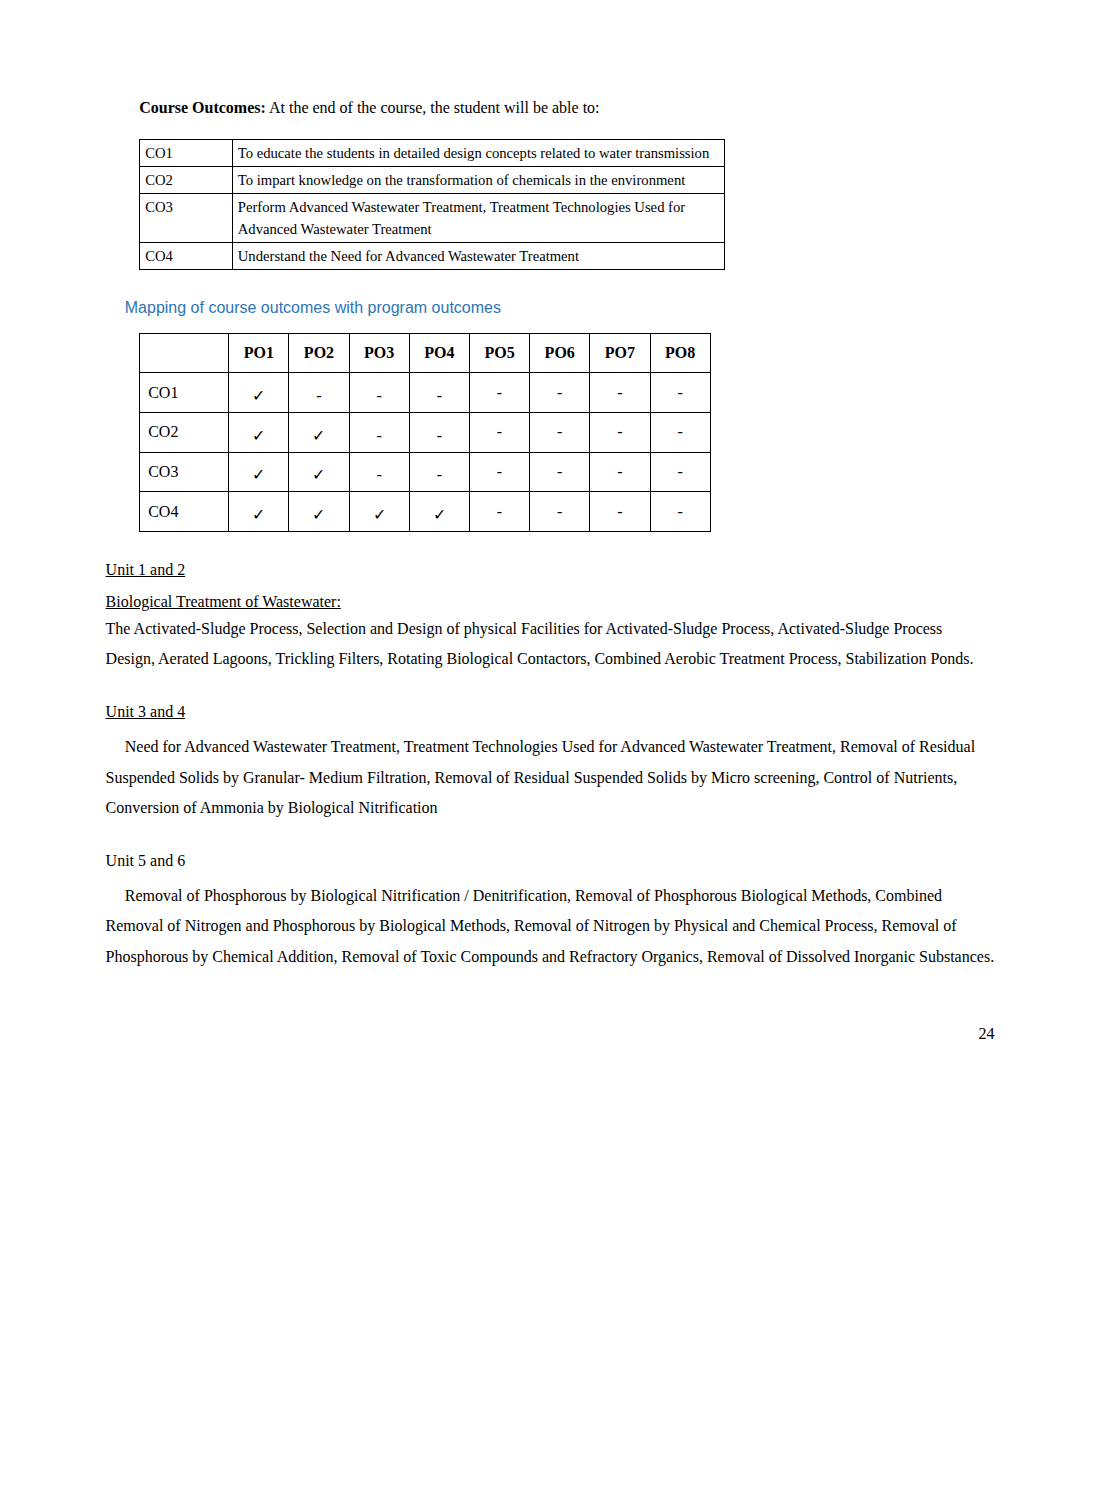Course Outcomes: At the end of the course, the student will be able to:
| CO1 | To educate the students in detailed design concepts related to water transmission |
| CO2 | To impart knowledge on the transformation of chemicals in the environment |
| CO3 | Perform Advanced Wastewater Treatment, Treatment Technologies Used for Advanced Wastewater Treatment |
| CO4 | Understand the Need for Advanced Wastewater Treatment |
Mapping of course outcomes with program outcomes
| | PO1 | PO2 | PO3 | PO4 | PO5 | PO6 | PO7 | PO8 |
| --- | --- | --- | --- | --- | --- | --- | --- | --- |
| CO1 | ✓ | - | - | - | - | - | - | - |
| CO2 | ✓ | ✓ | - | - | - | - | - | - |
| CO3 | ✓ | ✓ | - | - | - | - | - | - |
| CO4 | ✓ | ✓ | ✓ | ✓ | - | - | - | - |
Unit 1 and 2
Biological Treatment of Wastewater:
The Activated-Sludge Process, Selection and Design of physical Facilities for Activated-Sludge Process, Activated-Sludge Process Design, Aerated Lagoons, Trickling Filters, Rotating Biological Contactors, Combined Aerobic Treatment Process, Stabilization Ponds.
Unit 3 and 4
Need for Advanced Wastewater Treatment, Treatment Technologies Used for Advanced Wastewater Treatment, Removal of Residual Suspended Solids by Granular- Medium Filtration, Removal of Residual Suspended Solids by Micro screening, Control of Nutrients, Conversion of Ammonia by Biological Nitrification
Unit 5 and 6
Removal of Phosphorous by Biological Nitrification / Denitrification, Removal of Phosphorous Biological Methods, Combined Removal of Nitrogen and Phosphorous by Biological Methods, Removal of Nitrogen by Physical and Chemical Process, Removal of Phosphorous by Chemical Addition, Removal of Toxic Compounds and Refractory Organics, Removal of Dissolved Inorganic Substances.
24